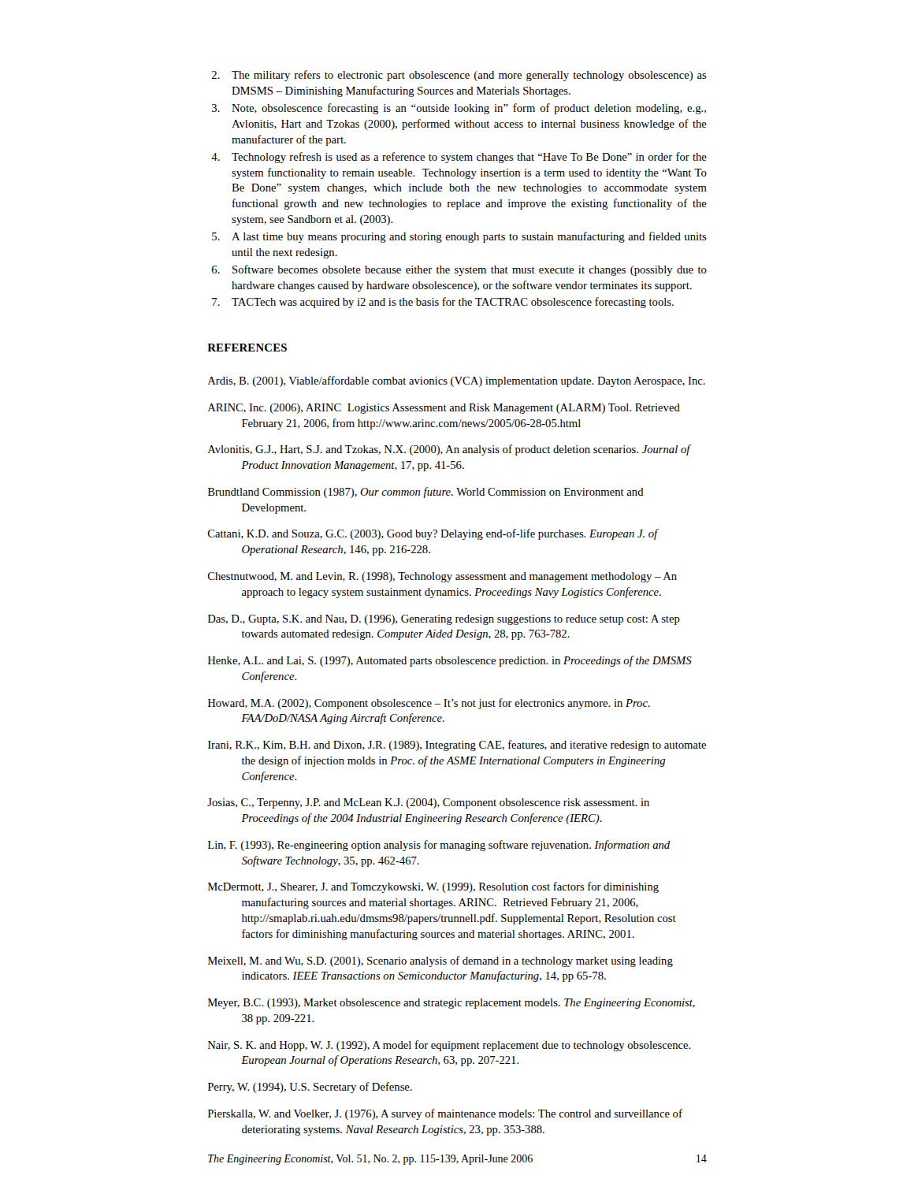The military refers to electronic part obsolescence (and more generally technology obsolescence) as DMSMS – Diminishing Manufacturing Sources and Materials Shortages.
Note, obsolescence forecasting is an “outside looking in” form of product deletion modeling, e.g., Avlonitis, Hart and Tzokas (2000), performed without access to internal business knowledge of the manufacturer of the part.
Technology refresh is used as a reference to system changes that “Have To Be Done” in order for the system functionality to remain useable. Technology insertion is a term used to identity the “Want To Be Done” system changes, which include both the new technologies to accommodate system functional growth and new technologies to replace and improve the existing functionality of the system, see Sandborn et al. (2003).
A last time buy means procuring and storing enough parts to sustain manufacturing and fielded units until the next redesign.
Software becomes obsolete because either the system that must execute it changes (possibly due to hardware changes caused by hardware obsolescence), or the software vendor terminates its support.
TACTech was acquired by i2 and is the basis for the TACTRAC obsolescence forecasting tools.
REFERENCES
Ardis, B. (2001), Viable/affordable combat avionics (VCA) implementation update. Dayton Aerospace, Inc.
ARINC, Inc. (2006), ARINC Logistics Assessment and Risk Management (ALARM) Tool. Retrieved February 21, 2006, from http://www.arinc.com/news/2005/06-28-05.html
Avlonitis, G.J., Hart, S.J. and Tzokas, N.X. (2000), An analysis of product deletion scenarios. Journal of Product Innovation Management, 17, pp. 41-56.
Brundtland Commission (1987), Our common future. World Commission on Environment and Development.
Cattani, K.D. and Souza, G.C. (2003), Good buy? Delaying end-of-life purchases. European J. of Operational Research, 146, pp. 216-228.
Chestnutwood, M. and Levin, R. (1998), Technology assessment and management methodology – An approach to legacy system sustainment dynamics. Proceedings Navy Logistics Conference.
Das, D., Gupta, S.K. and Nau, D. (1996), Generating redesign suggestions to reduce setup cost: A step towards automated redesign. Computer Aided Design, 28, pp. 763-782.
Henke, A.L. and Lai, S. (1997), Automated parts obsolescence prediction. in Proceedings of the DMSMS Conference.
Howard, M.A. (2002), Component obsolescence – It’s not just for electronics anymore. in Proc. FAA/DoD/NASA Aging Aircraft Conference.
Irani, R.K., Kim, B.H. and Dixon, J.R. (1989), Integrating CAE, features, and iterative redesign to automate the design of injection molds in Proc. of the ASME International Computers in Engineering Conference.
Josias, C., Terpenny, J.P. and McLean K.J. (2004), Component obsolescence risk assessment. in Proceedings of the 2004 Industrial Engineering Research Conference (IERC).
Lin, F. (1993), Re-engineering option analysis for managing software rejuvenation. Information and Software Technology, 35, pp. 462-467.
McDermott, J., Shearer, J. and Tomczykowski, W. (1999), Resolution cost factors for diminishing manufacturing sources and material shortages. ARINC. Retrieved February 21, 2006, http://smaplab.ri.uah.edu/dmsms98/papers/trunnell.pdf. Supplemental Report, Resolution cost factors for diminishing manufacturing sources and material shortages. ARINC, 2001.
Meixell, M. and Wu, S.D. (2001), Scenario analysis of demand in a technology market using leading indicators. IEEE Transactions on Semiconductor Manufacturing, 14, pp 65-78.
Meyer, B.C. (1993), Market obsolescence and strategic replacement models. The Engineering Economist, 38 pp. 209-221.
Nair, S. K. and Hopp, W. J. (1992), A model for equipment replacement due to technology obsolescence. European Journal of Operations Research, 63, pp. 207-221.
Perry, W. (1994), U.S. Secretary of Defense.
Pierskalla, W. and Voelker, J. (1976), A survey of maintenance models: The control and surveillance of deteriorating systems. Naval Research Logistics, 23, pp. 353-388.
The Engineering Economist, Vol. 51, No. 2, pp. 115-139, April-June 2006 14